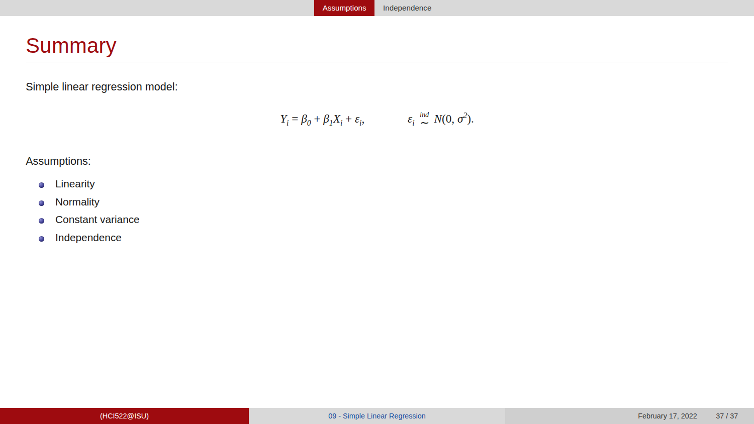Assumptions Independence
Summary
Simple linear regression model:
Yi = β0 + β1Xi + εi, εi ind∼ N(0, σ2).
Assumptions:
Linearity
Normality
Constant variance
Independence
(HCI522@ISU)
09 - Simple Linear Regression
February 17, 202237 / 37